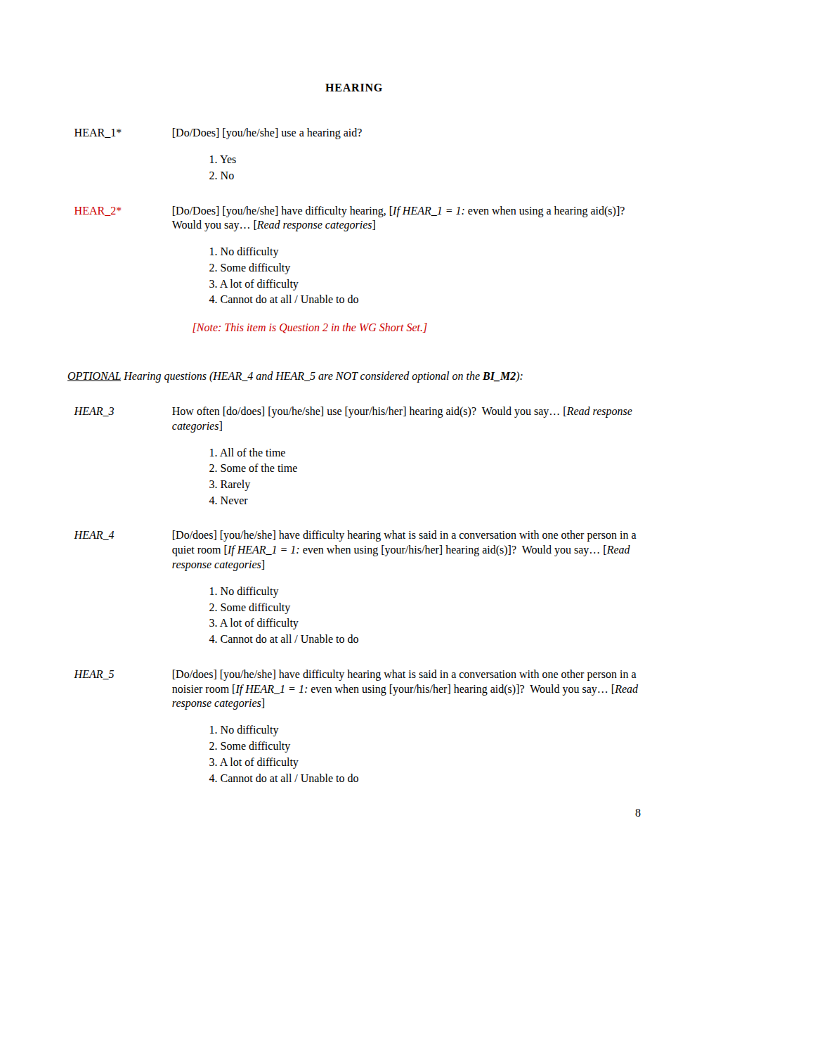HEARING
HEAR_1*
[Do/Does] [you/he/she] use a hearing aid?
1. Yes
2. No
HEAR_2*
[Do/Does] [you/he/she] have difficulty hearing, [If HEAR_1 = 1: even when using a hearing aid(s)]? Would you say… [Read response categories]
1. No difficulty
2. Some difficulty
3. A lot of difficulty
4. Cannot do at all / Unable to do
[Note: This item is Question 2 in the WG Short Set.]
OPTIONAL Hearing questions (HEAR_4 and HEAR_5 are NOT considered optional on the BI_M2):
HEAR_3
How often [do/does] [you/he/she] use [your/his/her] hearing aid(s)? Would you say… [Read response categories]
1. All of the time
2. Some of the time
3. Rarely
4. Never
HEAR_4
[Do/does] [you/he/she] have difficulty hearing what is said in a conversation with one other person in a quiet room [If HEAR_1 = 1: even when using [your/his/her] hearing aid(s)]? Would you say… [Read response categories]
1. No difficulty
2. Some difficulty
3. A lot of difficulty
4. Cannot do at all / Unable to do
HEAR_5
[Do/does] [you/he/she] have difficulty hearing what is said in a conversation with one other person in a noisier room [If HEAR_1 = 1: even when using [your/his/her] hearing aid(s)]? Would you say… [Read response categories]
1. No difficulty
2. Some difficulty
3. A lot of difficulty
4. Cannot do at all / Unable to do
8